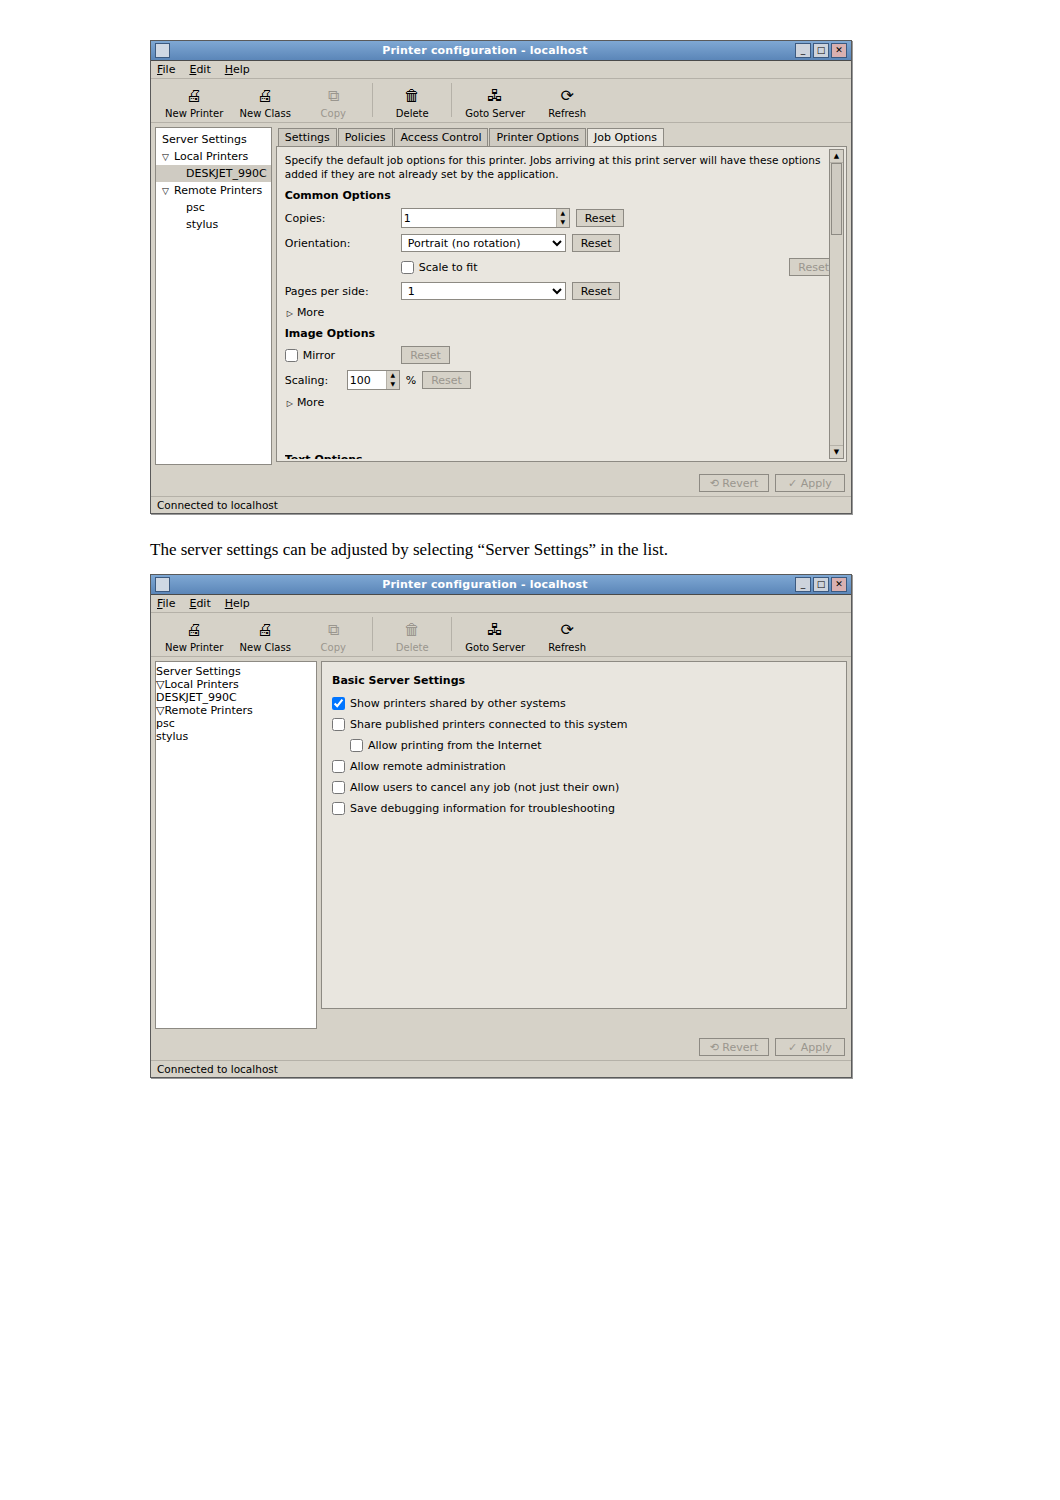Printer configuration - localhost _□✕
File Edit Help
🖨New Printer
🖨New Class
⧉Copy
🗑Delete
🖧Goto Server
⟳Refresh
Server Settings
▽Local Printers
DESKJET_990C
▽Remote Printers
psc
stylus
Settings
Policies
Access Control
Printer Options
Job Options
▲
▼
Specify the default job options for this printer. Jobs arriving at this print server will have these options added if they are not already set by the application.
Common Options
Copies: ▲▼ Reset
Orientation: Portrait (no rotation) Reset
Scale to fit Reset
Pages per side: 1 Reset
▷More
Image Options
Mirror Reset
Scaling: ▲▼ % Reset
▷More
Text Options
⟲ Revert ✓ Apply
Connected to localhost
The server settings can be adjusted by selecting “Server Settings” in the list.
Printer configuration - localhost _□✕
File Edit Help
🖨New Printer
🖨New Class
⧉Copy
🗑Delete
🖧Goto Server
⟳Refresh
Server Settings
▽Local Printers
DESKJET_990C
▽Remote Printers
psc
stylus
Basic Server Settings
Show printers shared by other systems Share published printers connected to this system Allow printing from the Internet Allow remote administration Allow users to cancel any job (not just their own) Save debugging information for troubleshooting
⟲ Revert ✓ Apply
Connected to localhost